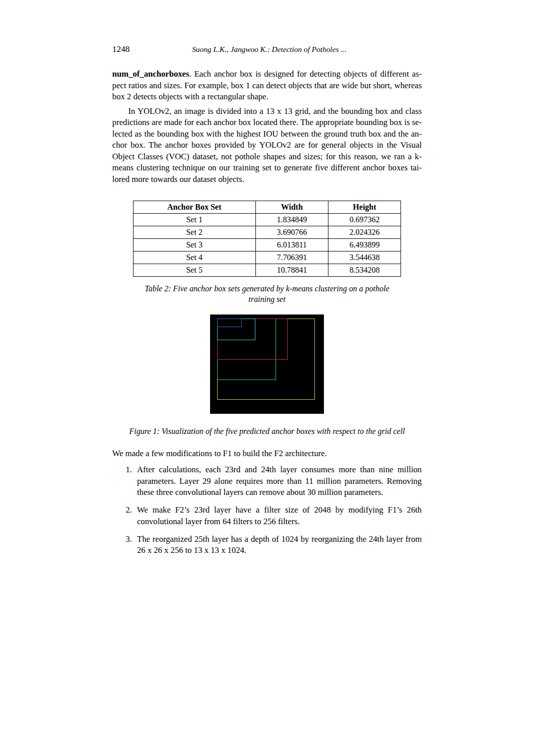1248
Suong L.K., Jangwoo K.: Detection of Potholes ...
num_of_anchorboxes. Each anchor box is designed for detecting objects of different aspect ratios and sizes. For example, box 1 can detect objects that are wide but short, whereas box 2 detects objects with a rectangular shape.
In YOLOv2, an image is divided into a 13 x 13 grid, and the bounding box and class predictions are made for each anchor box located there. The appropriate bounding box is selected as the bounding box with the highest IOU between the ground truth box and the anchor box. The anchor boxes provided by YOLOv2 are for general objects in the Visual Object Classes (VOC) dataset, not pothole shapes and sizes; for this reason, we ran a k-means clustering technique on our training set to generate five different anchor boxes tailored more towards our dataset objects.
| Anchor Box Set | Width | Height |
| --- | --- | --- |
| Set 1 | 1.834849 | 0.697362 |
| Set 2 | 3.690766 | 2.024326 |
| Set 3 | 6.013811 | 6.493899 |
| Set 4 | 7.706391 | 3.544638 |
| Set 5 | 10.78841 | 8.534208 |
Table 2: Five anchor box sets generated by k-means clustering on a pothole training set
Figure 1: Visualization of the five predicted anchor boxes with respect to the grid cell
We made a few modifications to F1 to build the F2 architecture.
After calculations, each 23rd and 24th layer consumes more than nine million parameters. Layer 29 alone requires more than 11 million parameters. Removing these three convolutional layers can remove about 30 million parameters.
We make F2’s 23rd layer have a filter size of 2048 by modifying F1’s 26th convolutional layer from 64 filters to 256 filters.
The reorganized 25th layer has a depth of 1024 by reorganizing the 24th layer from 26 x 26 x 256 to 13 x 13 x 1024.